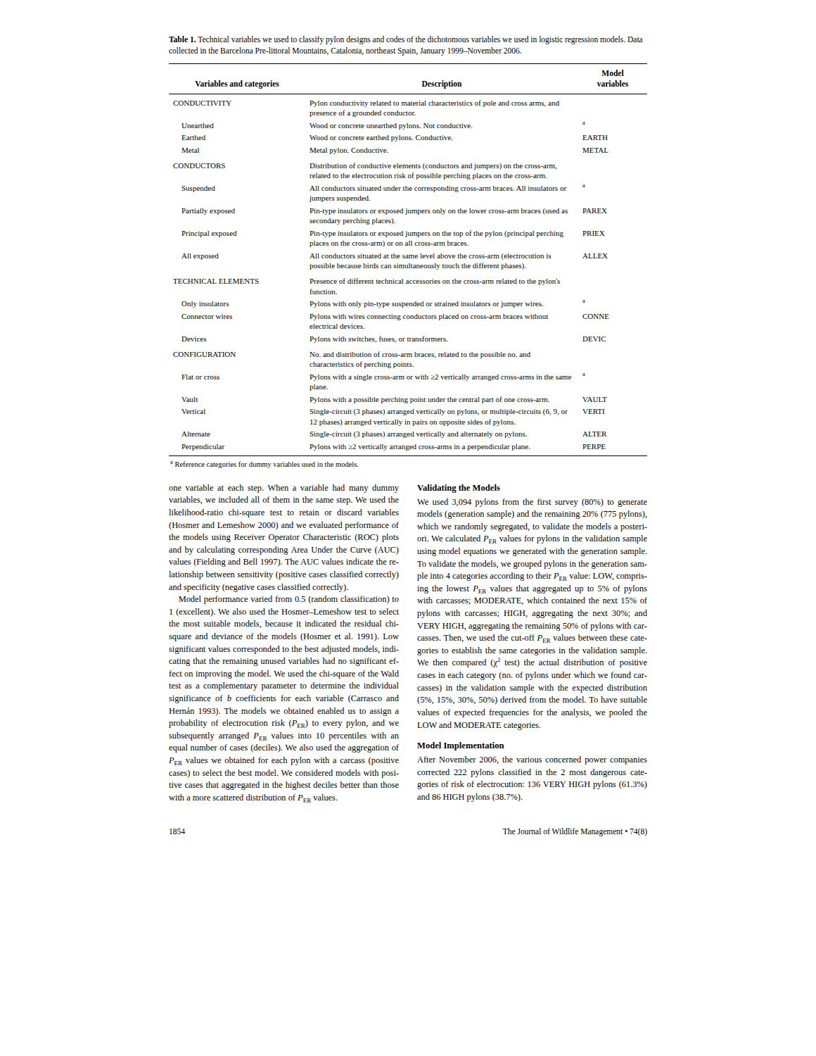Table 1. Technical variables we used to classify pylon designs and codes of the dichotomous variables we used in logistic regression models. Data collected in the Barcelona Pre-littoral Mountains, Catalonia, northeast Spain, January 1999–November 2006.
| Variables and categories | Description | Model variables |
| --- | --- | --- |
| CONDUCTIVITY | Pylon conductivity related to material characteristics of pole and cross arms, and presence of a grounded conductor. | |
| Unearthed | Wood or concrete unearthed pylons. Not conductive. | a |
| Earthed | Wood or concrete earthed pylons. Conductive. | EARTH |
| Metal | Metal pylon. Conductive. | METAL |
| CONDUCTORS | Distribution of conductive elements (conductors and jumpers) on the cross-arm, related to the electrocution risk of possible perching places on the cross-arm. | |
| Suspended | All conductors situated under the corresponding cross-arm braces. All insulators or jumpers suspended. | a |
| Partially exposed | Pin-type insulators or exposed jumpers only on the lower cross-arm braces (used as secondary perching places). | PAREX |
| Principal exposed | Pin-type insulators or exposed jumpers on the top of the pylon (principal perching places on the cross-arm) or on all cross-arm braces. | PRIEX |
| All exposed | All conductors situated at the same level above the cross-arm (electrocution is possible because birds can simultaneously touch the different phases). | ALLEX |
| TECHNICAL ELEMENTS | Presence of different technical accessories on the cross-arm related to the pylon's function. | |
| Only insulators | Pylons with only pin-type suspended or strained insulators or jumper wires. | a |
| Connector wires | Pylons with wires connecting conductors placed on cross-arm braces without electrical devices. | CONNE |
| Devices | Pylons with switches, fuses, or transformers. | DEVIC |
| CONFIGURATION | No. and distribution of cross-arm braces, related to the possible no. and characteristics of perching points. | |
| Flat or cross | Pylons with a single cross-arm or with ≥2 vertically arranged cross-arms in the same plane. | a |
| Vault | Pylons with a possible perching point under the central part of one cross-arm. | VAULT |
| Vertical | Single-circuit (3 phases) arranged vertically on pylons, or multiple-circuits (6, 9, or 12 phases) arranged vertically in pairs on opposite sides of pylons. | VERTI |
| Alternate | Single-circuit (3 phases) arranged vertically and alternately on pylons. | ALTER |
| Perpendicular | Pylons with ≥2 vertically arranged cross-arms in a perpendicular plane. | PERPE |
a Reference categories for dummy variables used in the models.
one variable at each step. When a variable had many dummy variables, we included all of them in the same step. We used the likelihood-ratio chi-square test to retain or discard variables (Hosmer and Lemeshow 2000) and we evaluated performance of the models using Receiver Operator Characteristic (ROC) plots and by calculating corresponding Area Under the Curve (AUC) values (Fielding and Bell 1997). The AUC values indicate the relationship between sensitivity (positive cases classified correctly) and specificity (negative cases classified correctly).
Model performance varied from 0.5 (random classification) to 1 (excellent). We also used the Hosmer–Lemeshow test to select the most suitable models, because it indicated the residual chi-square and deviance of the models (Hosmer et al. 1991). Low significant values corresponded to the best adjusted models, indicating that the remaining unused variables had no significant effect on improving the model. We used the chi-square of the Wald test as a complementary parameter to determine the individual significance of b coefficients for each variable (Carrasco and Hernán 1993). The models we obtained enabled us to assign a probability of electrocution risk (PER) to every pylon, and we subsequently arranged PER values into 10 percentiles with an equal number of cases (deciles). We also used the aggregation of PER values we obtained for each pylon with a carcass (positive cases) to select the best model. We considered models with positive cases that aggregated in the highest deciles better than those with a more scattered distribution of PER values.
Validating the Models
We used 3,094 pylons from the first survey (80%) to generate models (generation sample) and the remaining 20% (775 pylons), which we randomly segregated, to validate the models a posteriori. We calculated PER values for pylons in the validation sample using model equations we generated with the generation sample. To validate the models, we grouped pylons in the generation sample into 4 categories according to their PER value: LOW, comprising the lowest PER values that aggregated up to 5% of pylons with carcasses; MODERATE, which contained the next 15% of pylons with carcasses; HIGH, aggregating the next 30%; and VERY HIGH, aggregating the remaining 50% of pylons with carcasses. Then, we used the cut-off PER values between these categories to establish the same categories in the validation sample. We then compared (χ2 test) the actual distribution of positive cases in each category (no. of pylons under which we found carcasses) in the validation sample with the expected distribution (5%, 15%, 30%, 50%) derived from the model. To have suitable values of expected frequencies for the analysis, we pooled the LOW and MODERATE categories.
Model Implementation
After November 2006, the various concerned power companies corrected 222 pylons classified in the 2 most dangerous categories of risk of electrocution: 136 VERY HIGH pylons (61.3%) and 86 HIGH pylons (38.7%).
1854 The Journal of Wildlife Management • 74(8)